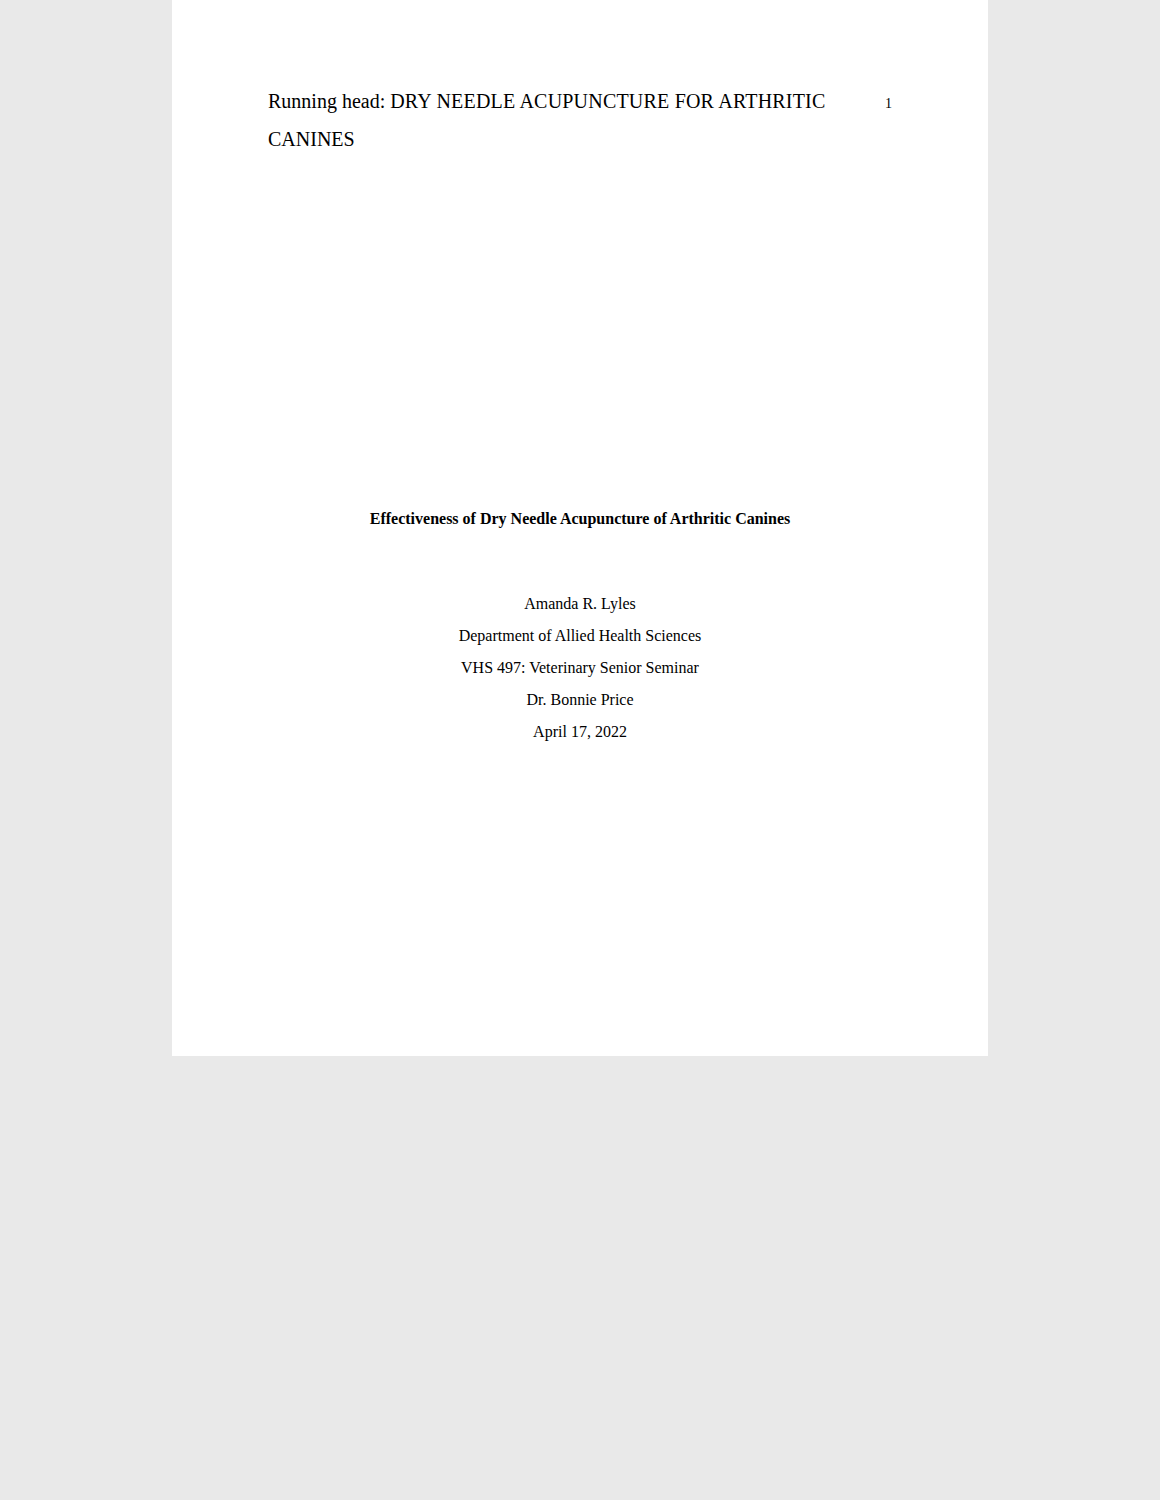Running head: DRY NEEDLE ACUPUNCTURE FOR ARTHRITIC 1
CANINES
Effectiveness of Dry Needle Acupuncture of Arthritic Canines
Amanda R. Lyles
Department of Allied Health Sciences
VHS 497: Veterinary Senior Seminar
Dr. Bonnie Price
April 17, 2022